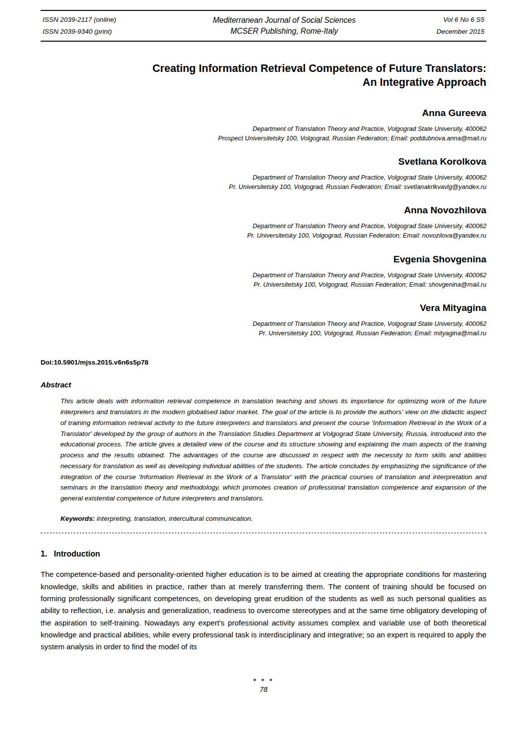| ISSN 2039-2117 (online) | Mediterranean Journal of Social Sciences MCSER Publishing, Rome-Italy | Vol 6 No 6 S5 |
| ISSN 2039-9340 (print) | December 2015 |
Creating Information Retrieval Competence of Future Translators:
An Integrative Approach
Anna Gureeva
Department of Translation Theory and Practice, Volgograd State University, 400062
Prospect Universitetsky 100, Volgograd, Russian Federation; Email: poddubnova.anna@mail.ru
Svetlana Korolkova
Department of Translation Theory and Practice, Volgograd State University, 400062
Pr. Universitetsky 100, Volgograd, Russian Federation; Email: svetlanakrlkvavlg@yandex.ru
Anna Novozhilova
Department of Translation Theory and Practice, Volgograd State University, 400062
Pr. Universitetsky 100, Volgograd, Russian Federation; Email: novozilova@yandex.ru
Evgenia Shovgenina
Department of Translation Theory and Practice, Volgograd State University, 400062
Pr. Universitetsky 100, Volgograd, Russian Federation; Email: shovgenina@mail.ru
Vera Mityagina
Department of Translation Theory and Practice, Volgograd State University, 400062
Pr. Universitetsky 100, Volgograd, Russian Federation; Email: mityagina@mail.ru
Doi:10.5901/mjss.2015.v6n6s5p78
Abstract
This article deals with information retrieval competence in translation teaching and shows its importance for optimizing work of the future interpreters and translators in the modern globalised labor market. The goal of the article is to provide the authors' view on the didactic aspect of training information retrieval activity to the future interpreters and translators and present the course 'Information Retrieval in the Work of a Translator' developed by the group of authors in the Translation Studies Department at Volgograd State University, Russia, introduced into the educational process. The article gives a detailed view of the course and its structure showing and explaining the main aspects of the training process and the results obtained. The advantages of the course are discussed in respect with the necessity to form skills and abilities necessary for translation as well as developing individual abilities of the students. The article concludes by emphasizing the significance of the integration of the course 'Information Retrieval in the Work of a Translator' with the practical courses of translation and interpretation and seminars in the translation theory and methodology, which promotes creation of professional translation competence and expansion of the general existential competence of future interpreters and translators.
Keywords: interpreting, translation, intercultural communication.
1. Introduction
The competence-based and personality-oriented higher education is to be aimed at creating the appropriate conditions for mastering knowledge, skills and abilities in practice, rather than at merely transferring them. The content of training should be focused on forming professionally significant competences, on developing great erudition of the students as well as such personal qualities as ability to reflection, i.e. analysis and generalization, readiness to overcome stereotypes and at the same time obligatory developing of the aspiration to self-training. Nowadays any expert's professional activity assumes complex and variable use of both theoretical knowledge and practical abilities, while every professional task is interdisciplinary and integrative; so an expert is required to apply the system analysis in order to find the model of its
● ● ●
78